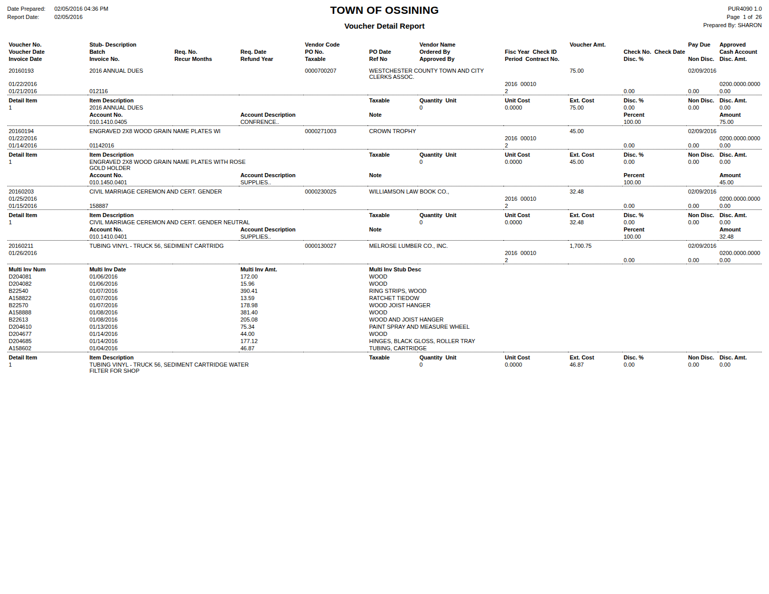Date Prepared: 02/05/2016 04:36 PM
Report Date: 02/05/2016
PUR4090 1.0
Page 1 of 26
Prepared By: SHARON
TOWN OF OSSINING
Voucher Detail Report
| Voucher No. | Stub- Description | | | Vendor Code | | Vendor Name | | Voucher Amt. | | Pay Due | Approved |
| --- | --- | --- | --- | --- | --- | --- | --- | --- | --- | --- | --- |
| Voucher Date | Batch | Req. No. | Req. Date | PO No. | PO Date | Ordered By | Fisc Year Check ID | | Check No. Check Date | | Cash Account |
| Invoice Date | Invoice No. | Recur Months | Refund Year | Taxable | Ref No | Approved By | Period Contract No. | | Disc. % | Non Disc. | Disc. Amt. |
| 20160193 | 2016 ANNUAL DUES | 0000700207 | WESTCHESTER COUNTY TOWN AND CITY CLERKS ASSOC. | | 75.00 | | 02/09/2016 | |
| 01/22/2016 | | | | | | | 2016 00010 | | | | 0200.0000.0000 |
| 01/21/2016 | 012116 | | | | | | 2 | | 0.00 | 0.00 | 0.00 |
| Detail Item | Item Description | Taxable | Quantity Unit | Unit Cost | Ext. Cost | Disc. % | Non Disc. | Disc. Amt. |
| 1 | 2016 ANNUAL DUES | | 0 | 0.0000 | 75.00 | 0.00 | 0.00 | 0.00 |
| | Account No. | Account Description | Note | | | Percent | | Amount |
| | 010.1410.0405 | CONFRENCE.. | | | | 100.00 | | 75.00 |
| 20160194 | ENGRAVED 2X8 WOOD GRAIN NAME PLATES WI | 0000271003 | CROWN TROPHY | | 45.00 | | 02/09/2016 | |
| 01/22/2016 | | | | | | | 2016 00010 | | | | 0200.0000.0000 |
| 01/14/2016 | 01142016 | | | | | | 2 | | 0.00 | 0.00 | 0.00 |
| Detail Item | Item Description | Taxable | Quantity Unit | Unit Cost | Ext. Cost | Disc. % | Non Disc. | Disc. Amt. |
| 1 | ENGRAVED 2X8 WOOD GRAIN NAME PLATES WITH ROSE GOLD HOLDER | | 0 | 0.0000 | 45.00 | 0.00 | 0.00 | 0.00 |
| | Account No. | Account Description | Note | | | Percent | | Amount |
| | 010.1450.0401 | SUPPLIES.. | | | | 100.00 | | 45.00 |
| 20160203 | CIVIL MARRIAGE CEREMON AND CERT. GENDER | 0000230025 | WILLIAMSON LAW BOOK CO., | | 32.48 | | 02/09/2016 | |
| 01/25/2016 | | | | | | | 2016 00010 | | | | 0200.0000.0000 |
| 01/15/2016 | 158887 | | | | | | 2 | | 0.00 | 0.00 | 0.00 |
| Detail Item | Item Description | Taxable | Quantity Unit | Unit Cost | Ext. Cost | Disc. % | Non Disc. | Disc. Amt. |
| 1 | CIVIL MARRIAGE CEREMON AND CERT. GENDER NEUTRAL | | 0 | 0.0000 | 32.48 | 0.00 | 0.00 | 0.00 |
| | Account No. | Account Description | Note | | | Percent | | Amount |
| | 010.1410.0401 | SUPPLIES.. | | | | 100.00 | | 32.48 |
| 20160211 | TUBING VINYL - TRUCK 56, SEDIMENT CARTRIDG | 0000130027 | MELROSE LUMBER CO., INC. | | 1,700.75 | | 02/09/2016 | |
| 01/26/2016 | | | | | | | 2016 00010 | | | | 0200.0000.0000 |
| | | | | | | | 2 | | 0.00 | 0.00 | 0.00 |
| Multi Inv Num | Multi Inv Date | Multi Inv Amt. | Multi Inv Stub Desc |
| D204081 | 01/06/2016 | 172.00 | WOOD |
| D204082 | 01/06/2016 | 15.96 | WOOD |
| B22540 | 01/07/2016 | 390.41 | RING STRIPS, WOOD |
| A158822 | 01/07/2016 | 13.59 | RATCHET TIEDOW |
| B22570 | 01/07/2016 | 178.98 | WOOD JOIST HANGER |
| A158888 | 01/08/2016 | 381.40 | WOOD |
| B22613 | 01/08/2016 | 205.08 | WOOD AND JOIST HANGER |
| D204610 | 01/13/2016 | 75.34 | PAINT SPRAY AND MEASURE WHEEL |
| D204677 | 01/14/2016 | 44.00 | WOOD |
| D204685 | 01/14/2016 | 177.12 | HINGES, BLACK GLOSS, ROLLER TRAY |
| A158602 | 01/04/2016 | 46.87 | TUBING, CARTRIDGE |
| Detail Item | Item Description | Taxable | Quantity Unit | Unit Cost | Ext. Cost | Disc. % | Non Disc. | Disc. Amt. |
| 1 | TUBING VINYL - TRUCK 56, SEDIMENT CARTRIDGE WATER FILTER FOR SHOP | | 0 | 0.0000 | 46.87 | 0.00 | 0.00 | 0.00 |